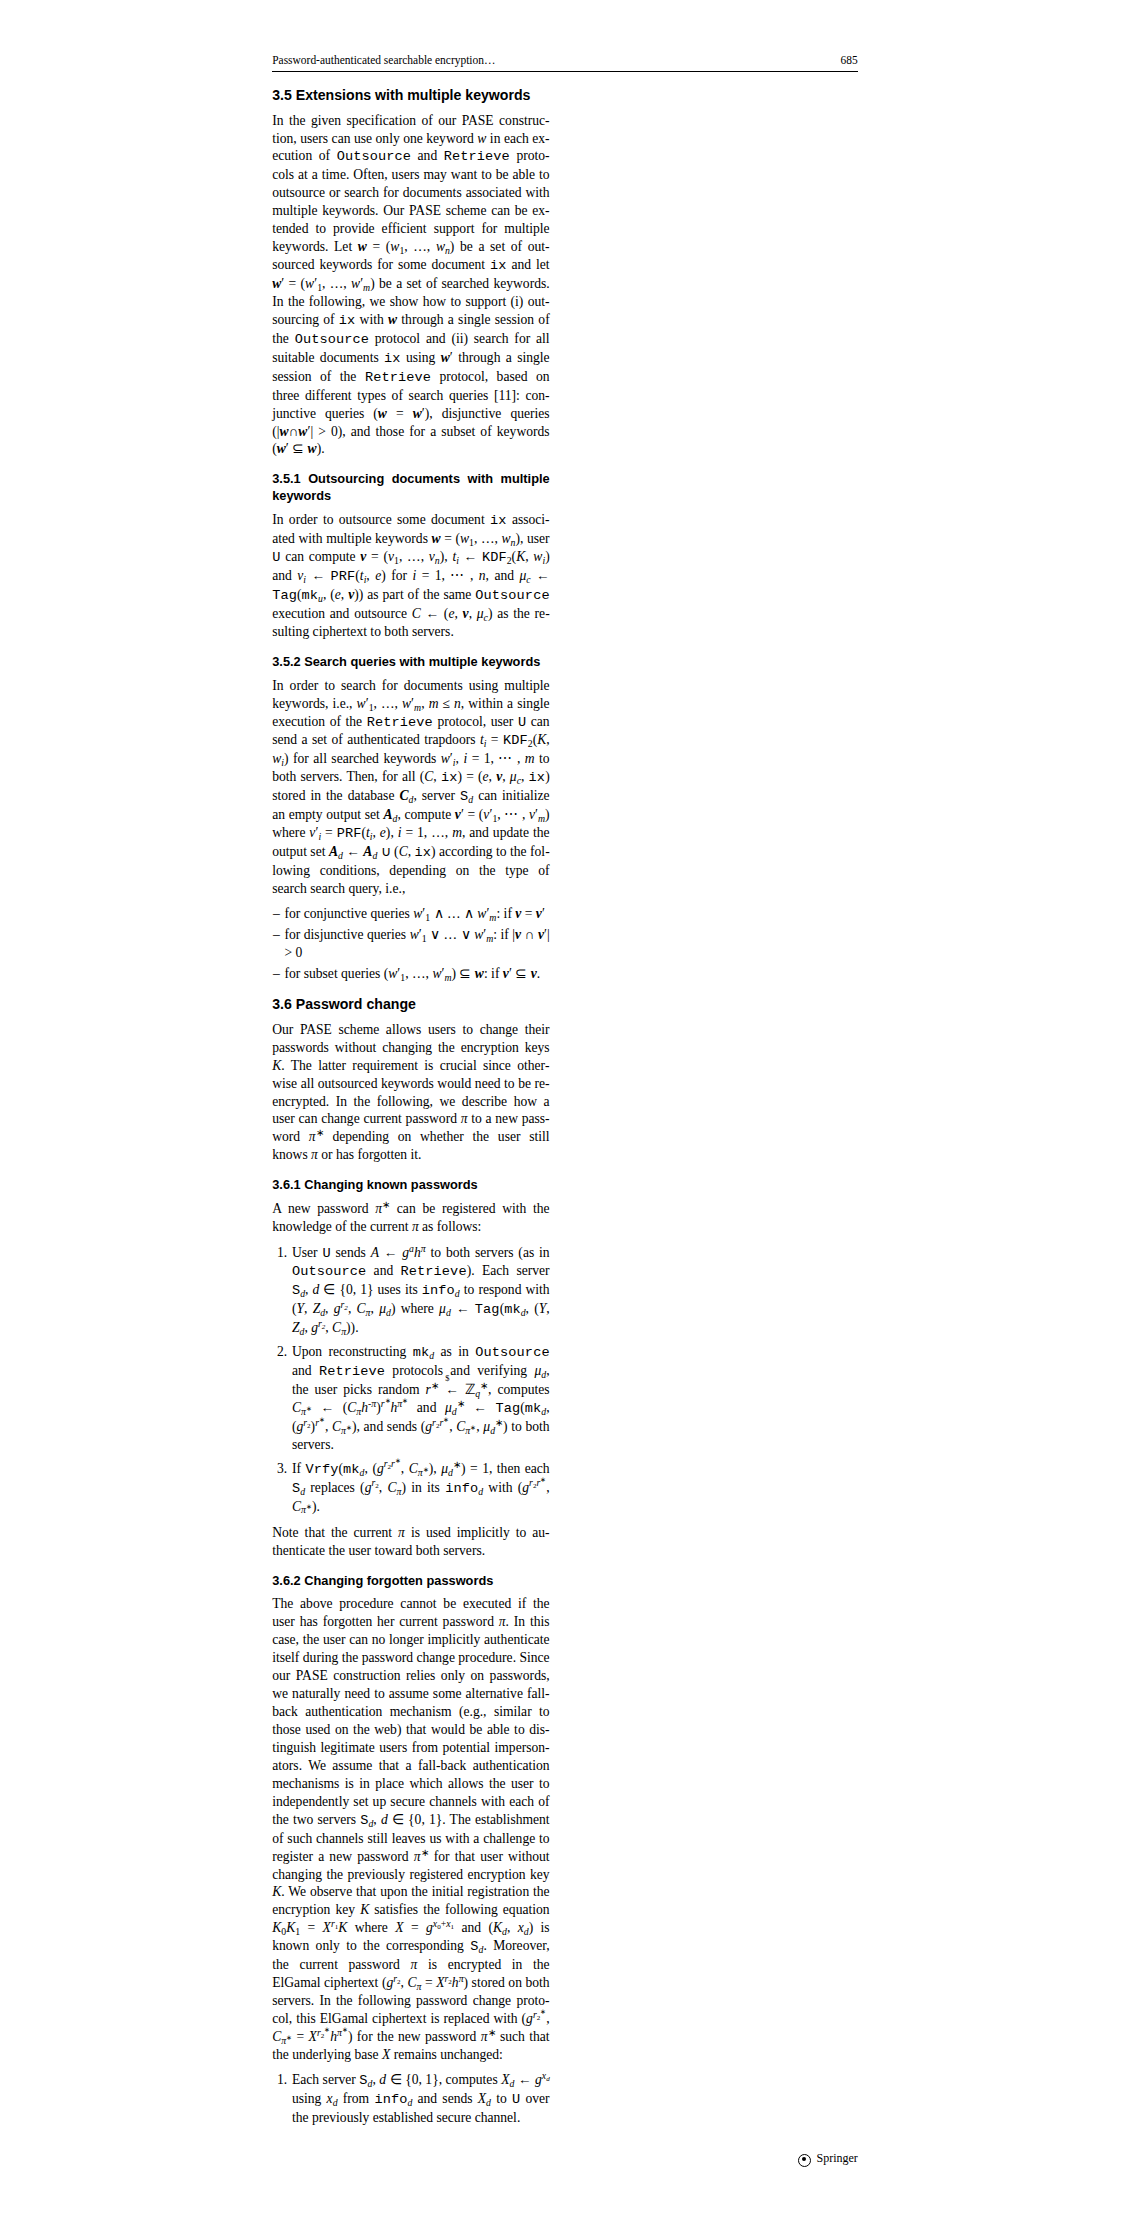Password-authenticated searchable encryption…
685
3.5 Extensions with multiple keywords
In the given specification of our PASE construction, users can use only one keyword w in each execution of Outsource and Retrieve protocols at a time. Often, users may want to be able to outsource or search for documents associated with multiple keywords. Our PASE scheme can be extended to provide efficient support for multiple keywords. Let w = (w1, …, wn) be a set of outsourced keywords for some document ix and let w′ = (w′1, …, w′m) be a set of searched keywords. In the following, we show how to support (i) outsourcing of ix with w through a single session of the Outsource protocol and (ii) search for all suitable documents ix using w′ through a single session of the Retrieve protocol, based on three different types of search queries [11]: conjunctive queries (w = w′), disjunctive queries (|w∩w′| > 0), and those for a subset of keywords (w′ ⊆ w).
3.5.1 Outsourcing documents with multiple keywords
In order to outsource some document ix associated with multiple keywords w = (w1, …, wn), user U can compute v = (v1, …, vn), ti ← KDF2(K, wi) and vi ← PRF(ti, e) for i = 1, ⋯ , n, and μc ← Tag(mku, (e, v)) as part of the same Outsource execution and outsource C ← (e, v, μc) as the resulting ciphertext to both servers.
3.5.2 Search queries with multiple keywords
In order to search for documents using multiple keywords, i.e., w′1, …, w′m, m ≤ n, within a single execution of the Retrieve protocol, user U can send a set of authenticated trapdoors ti = KDF2(K, wi) for all searched keywords w′i, i = 1, ⋯ , m to both servers. Then, for all (C, ix) = (e, v, μc, ix) stored in the database Cd, server Sd can initialize an empty output set Ad, compute v′ = (v′1, ⋯ , v′m) where v′i = PRF(ti, e), i = 1, …, m, and update the output set Ad ← Ad ∪ (C, ix) according to the following conditions, depending on the type of search search query, i.e.,
for conjunctive queries w′1 ∧ … ∧ w′m: if v = v′
for disjunctive queries w′1 ∨ … ∨ w′m: if |v ∩ v′| > 0
for subset queries (w′1, …, w′m) ⊆ w: if v′ ⊆ v.
3.6 Password change
Our PASE scheme allows users to change their passwords without changing the encryption keys K. The latter requirement is crucial since otherwise all outsourced keywords would need to be re-encrypted. In the following, we describe how a user can change current password π to a new password π∗ depending on whether the user still knows π or has forgotten it.
3.6.1 Changing known passwords
A new password π∗ can be registered with the knowledge of the current π as follows:
User U sends A ← gahπ to both servers (as in Outsource and Retrieve). Each server Sd, d ∈ {0, 1} uses its infod to respond with (Y, Zd, gr2, Cπ, μd) where μd ← Tag(mkd, (Y, Zd, gr2, Cπ)).
Upon reconstructing mkd as in Outsource and Retrieve protocols and verifying μd, the user picks random r∗ $← ℤq∗, computes Cπ∗ ← (Cπ h-π)r∗hπ∗ and μd∗ ← Tag(mkd, (gr2)r∗, Cπ∗), and sends (gr2r∗, Cπ∗, μd∗) to both servers.
If Vrfy(mkd, (gr2r∗, Cπ∗), μd∗) = 1, then each Sd replaces (gr2, Cπ) in its infod with (gr2r∗, Cπ∗).
Note that the current π is used implicitly to authenticate the user toward both servers.
3.6.2 Changing forgotten passwords
The above procedure cannot be executed if the user has forgotten her current password π. In this case, the user can no longer implicitly authenticate itself during the password change procedure. Since our PASE construction relies only on passwords, we naturally need to assume some alternative fall-back authentication mechanism (e.g., similar to those used on the web) that would be able to distinguish legitimate users from potential impersonators. We assume that a fall-back authentication mechanisms is in place which allows the user to independently set up secure channels with each of the two servers Sd, d ∈ {0, 1}. The establishment of such channels still leaves us with a challenge to register a new password π∗ for that user without changing the previously registered encryption key K. We observe that upon the initial registration the encryption key K satisfies the following equation K0K1 = Xr1K where X = gx0+x1 and (Kd, xd) is known only to the corresponding Sd. Moreover, the current password π is encrypted in the ElGamal ciphertext (gr2, Cπ = Xr2hπ) stored on both servers. In the following password change protocol, this ElGamal ciphertext is replaced with (gr2∗, Cπ∗ = Xr2∗hπ∗) for the new password π∗ such that the underlying base X remains unchanged:
Each server Sd, d ∈ {0, 1}, computes Xd ← gxd using xd from infod and sends Xd to U over the previously established secure channel.
Springer